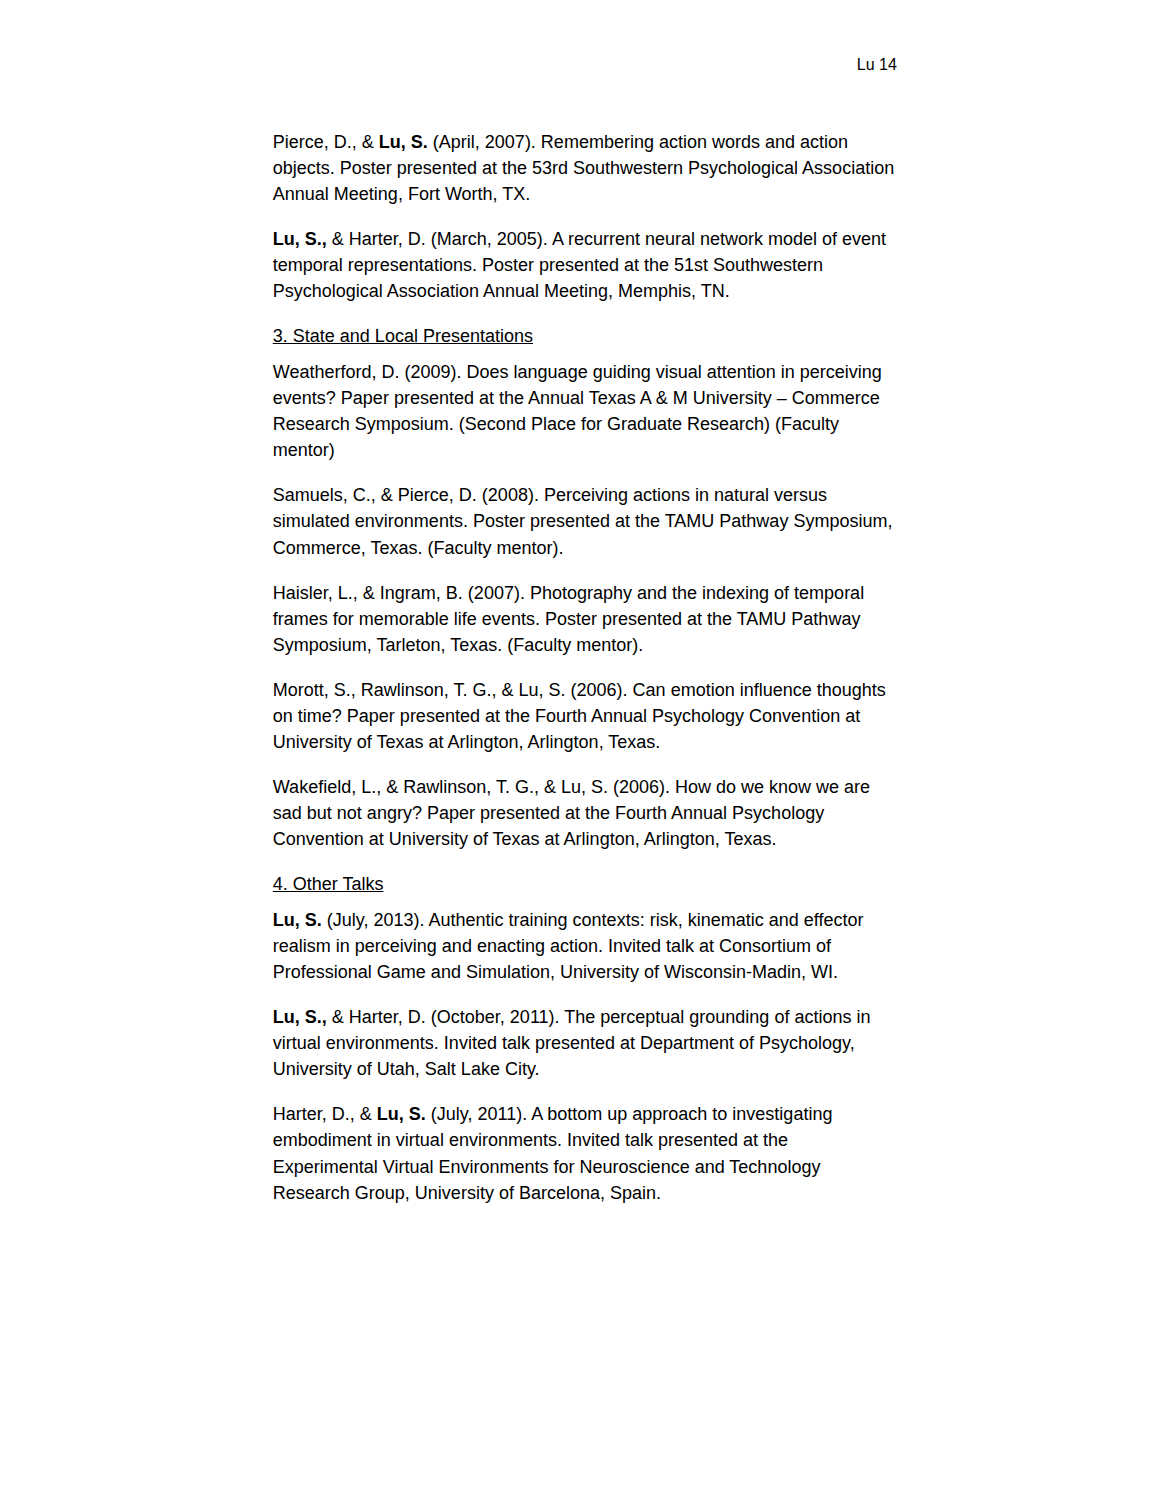Lu 14
Pierce, D., & Lu, S. (April, 2007). Remembering action words and action objects. Poster presented at the 53rd Southwestern Psychological Association Annual Meeting, Fort Worth, TX.
Lu, S., & Harter, D. (March, 2005). A recurrent neural network model of event temporal representations. Poster presented at the 51st Southwestern Psychological Association Annual Meeting, Memphis, TN.
3. State and Local Presentations
Weatherford, D. (2009). Does language guiding visual attention in perceiving events? Paper presented at the Annual Texas A & M University – Commerce Research Symposium. (Second Place for Graduate Research) (Faculty mentor)
Samuels, C., & Pierce, D. (2008). Perceiving actions in natural versus simulated environments. Poster presented at the TAMU Pathway Symposium, Commerce, Texas. (Faculty mentor).
Haisler, L., & Ingram, B. (2007). Photography and the indexing of temporal frames for memorable life events. Poster presented at the TAMU Pathway Symposium, Tarleton, Texas. (Faculty mentor).
Morott, S., Rawlinson, T. G., & Lu, S. (2006). Can emotion influence thoughts on time? Paper presented at the Fourth Annual Psychology Convention at University of Texas at Arlington, Arlington, Texas.
Wakefield, L., & Rawlinson, T. G., & Lu, S. (2006). How do we know we are sad but not angry? Paper presented at the Fourth Annual Psychology Convention at University of Texas at Arlington, Arlington, Texas.
4. Other Talks
Lu, S. (July, 2013). Authentic training contexts: risk, kinematic and effector realism in perceiving and enacting action. Invited talk at Consortium of Professional Game and Simulation, University of Wisconsin-Madin, WI.
Lu, S., & Harter, D. (October, 2011). The perceptual grounding of actions in virtual environments. Invited talk presented at Department of Psychology, University of Utah, Salt Lake City.
Harter, D., & Lu, S. (July, 2011). A bottom up approach to investigating embodiment in virtual environments. Invited talk presented at the Experimental Virtual Environments for Neuroscience and Technology Research Group, University of Barcelona, Spain.